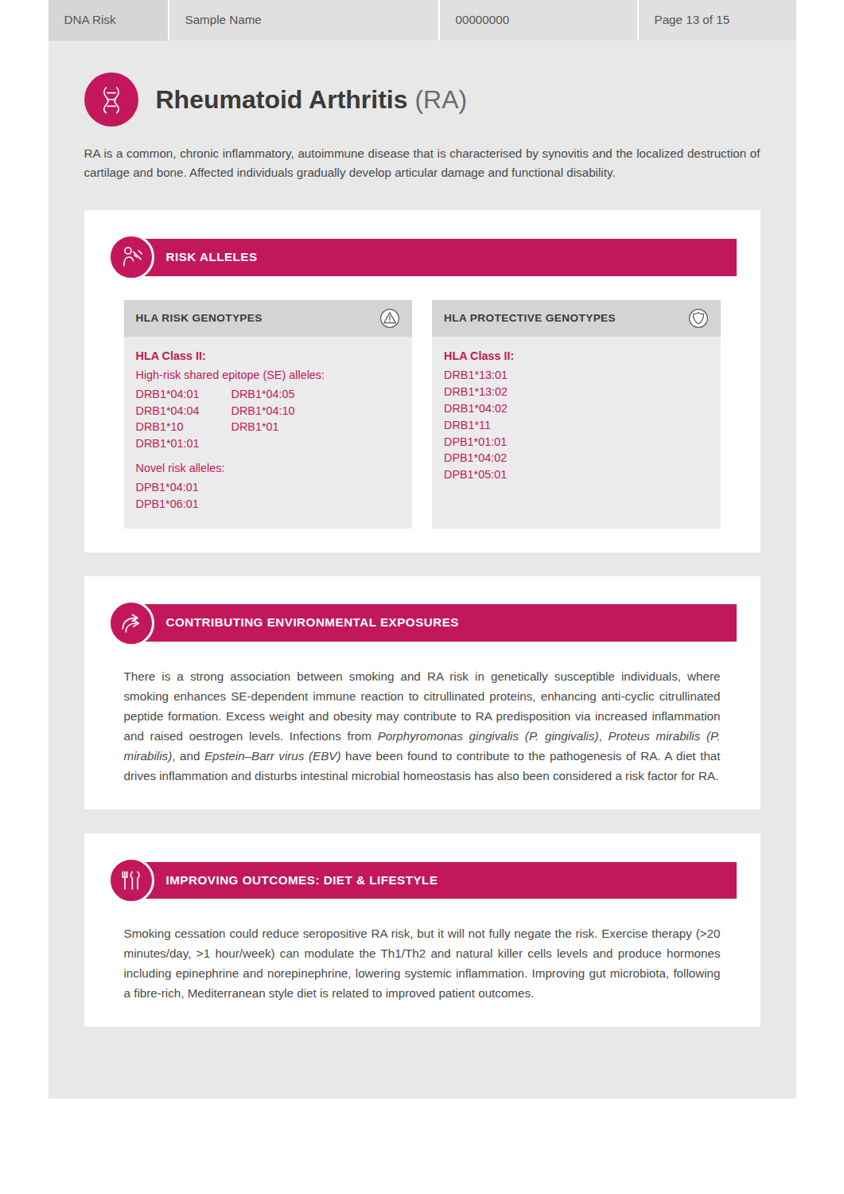DNA Risk
Sample Name
00000000
Page 13 of 15
Rheumatoid Arthritis (RA)
RA is a common, chronic inflammatory, autoimmune disease that is characterised by synovitis and the localized destruction of cartilage and bone. Affected individuals gradually develop articular damage and functional disability.
RISK ALLELES
HLA RISK GENOTYPES
HLA Class II:
High-risk shared epitope (SE) alleles:
DRB1*04:01
DRB1*04:04
DRB1*10
DRB1*01:01
DRB1*04:05
DRB1*04:10
DRB1*01
Novel risk alleles:
DPB1*04:01
DPB1*06:01
HLA PROTECTIVE GENOTYPES
HLA Class II:
DRB1*13:01
DRB1*13:02
DRB1*04:02
DRB1*11
DPB1*01:01
DPB1*04:02
DPB1*05:01
CONTRIBUTING ENVIRONMENTAL EXPOSURES
There is a strong association between smoking and RA risk in genetically susceptible individuals, where smoking enhances SE-dependent immune reaction to citrullinated proteins, enhancing anti-cyclic citrullinated peptide formation. Excess weight and obesity may contribute to RA predisposition via increased inflammation and raised oestrogen levels. Infections from Porphyromonas gingivalis (P. gingivalis), Proteus mirabilis (P. mirabilis), and Epstein–Barr virus (EBV) have been found to contribute to the pathogenesis of RA. A diet that drives inflammation and disturbs intestinal microbial homeostasis has also been considered a risk factor for RA.
IMPROVING OUTCOMES: DIET & LIFESTYLE
Smoking cessation could reduce seropositive RA risk, but it will not fully negate the risk. Exercise therapy (>20 minutes/day, >1 hour/week) can modulate the Th1/Th2 and natural killer cells levels and produce hormones including epinephrine and norepinephrine, lowering systemic inflammation. Improving gut microbiota, following a fibre-rich, Mediterranean style diet is related to improved patient outcomes.